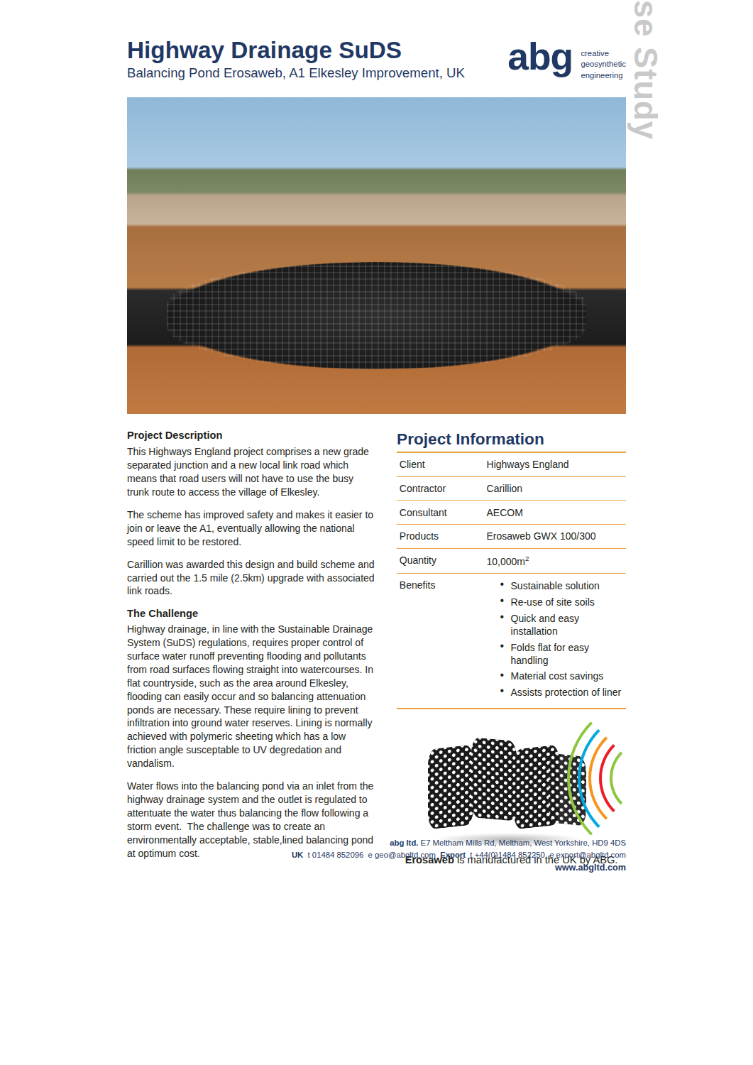Highway Drainage SuDS
Balancing Pond Erosaweb, A1 Elkesley Improvement, UK
abg
creative
geosynthetic
engineering
Case Study
Project Description
This Highways England project comprises a new grade separated junction and a new local link road which means that road users will not have to use the busy trunk route to access the village of Elkesley.
The scheme has improved safety and makes it easier to join or leave the A1, eventually allowing the national speed limit to be restored.
Carillion was awarded this design and build scheme and carried out the 1.5 mile (2.5km) upgrade with associated link roads.
The Challenge
Highway drainage, in line with the Sustainable Drainage System (SuDS) regulations, requires proper control of surface water runoff preventing flooding and pollutants from road surfaces flowing straight into watercourses. In flat countryside, such as the area around Elkesley, flooding can easily occur and so balancing attenuation ponds are necessary. These require lining to prevent infiltration into ground water reserves. Lining is normally achieved with polymeric sheeting which has a low friction angle susceptable to UV degredation and vandalism.
Water flows into the balancing pond via an inlet from the highway drainage system and the outlet is regulated to attentuate the water thus balancing the flow following a storm event. The challenge was to create an environmentally acceptable, stable,lined balancing pond at optimum cost.
Project Information
| Client | Highways England |
| Contractor | Carillion |
| Consultant | AECOM |
| Products | Erosaweb GWX 100/300 |
| Quantity | 10,000m 2 |
| Benefits | Sustainable solution Re-use of site soils Quick and easy installation Folds flat for easy handling Material cost savings Assists protection of liner |
Erosaweb is manufactured in the UK by ABG.
abg ltd. E7 Meltham Mills Rd, Meltham, West Yorkshire, HD9 4DS
UK t 01484 852096 e geo@abgltd.com Export t +44(0)1484 852250 e export@abgltd.com
www.abgltd.com